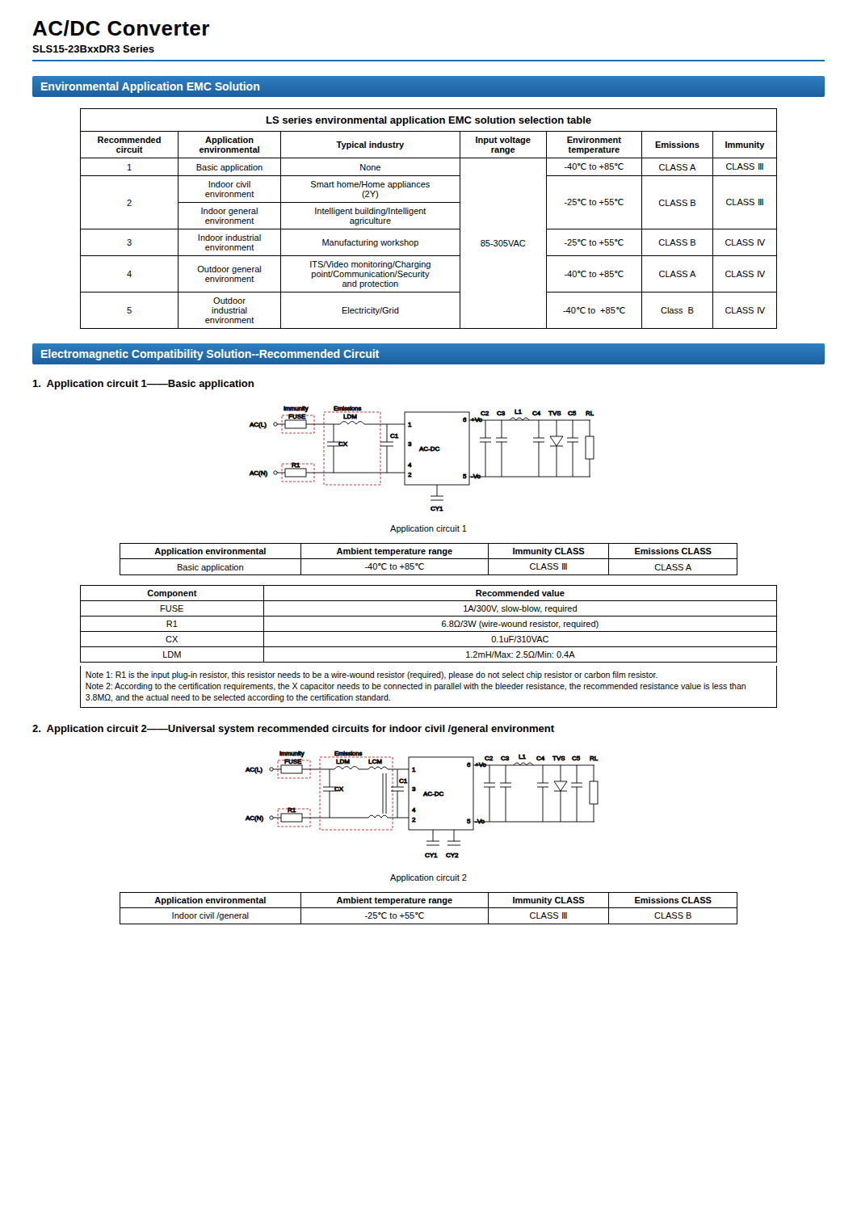AC/DC Converter
SLS15-23BxxDR3 Series
Environmental Application EMC Solution
LS series environmental application EMC solution selection table
| Recommended circuit | Application environmental | Typical industry | Input voltage range | Environment temperature | Emissions | Immunity |
| --- | --- | --- | --- | --- | --- | --- |
| 1 | Basic application | None | 85-305VAC | -40℃ to +85℃ | CLASS A | CLASS Ⅲ |
| 2 | Indoor civil environment | Smart home/Home appliances (2Y) | -25℃ to +55℃ | CLASS B | CLASS Ⅲ |
| Indoor general environment | Intelligent building/Intelligent agriculture |
| 3 | Indoor industrial environment | Manufacturing workshop | -25℃ to +55℃ | CLASS B | CLASS Ⅳ |
| 4 | Outdoor general environment | ITS/Video monitoring/Charging point/Communication/Security and protection | -40℃ to +85℃ | CLASS A | CLASS Ⅳ |
| 5 | Outdoor industrial environment | Electricity/Grid | -40℃ to +85℃ | Class B | CLASS Ⅳ |
Electromagnetic Compatibility Solution--Recommended Circuit
1. Application circuit 1——Basic application
Immunity Emissions AC(L) FUSE LDM AC(N) R1 CX C1 AC-DC 1 3 4 2 6 5 +Vo -Vo CY1 C2 C3 L1 C4 TVS C5 RL
Application circuit 1
| Application environmental | Ambient temperature range | Immunity CLASS | Emissions CLASS |
| --- | --- | --- | --- |
| Basic application | -40℃ to +85℃ | CLASS Ⅲ | CLASS A |
| Component | Recommended value |
| --- | --- |
| FUSE | 1A/300V, slow-blow, required |
| R1 | 6.8Ω/3W (wire-wound resistor, required) |
| CX | 0.1uF/310VAC |
| LDM | 1.2mH/Max: 2.5Ω/Min: 0.4A |
Note 1: R1 is the input plug-in resistor, this resistor needs to be a wire-wound resistor (required), please do not select chip resistor or carbon film resistor.
Note 2: According to the certification requirements, the X capacitor needs to be connected in parallel with the bleeder resistance, the recommended resistance value is less than 3.8MΩ, and the actual need to be selected according to the certification standard.
2. Application circuit 2——Universal system recommended circuits for indoor civil /general environment
Immunity Emissions AC(L) FUSE LDM LCM AC(N) R1 CX C1 AC-DC 1 3 4 2 6 5 +Vo -Vo CY1 CY2 C2 C3 L1 C4 TVS C5 RL
Application circuit 2
| Application environmental | Ambient temperature range | Immunity CLASS | Emissions CLASS |
| --- | --- | --- | --- |
| Indoor civil /general | -25℃ to +55℃ | CLASS Ⅲ | CLASS B |